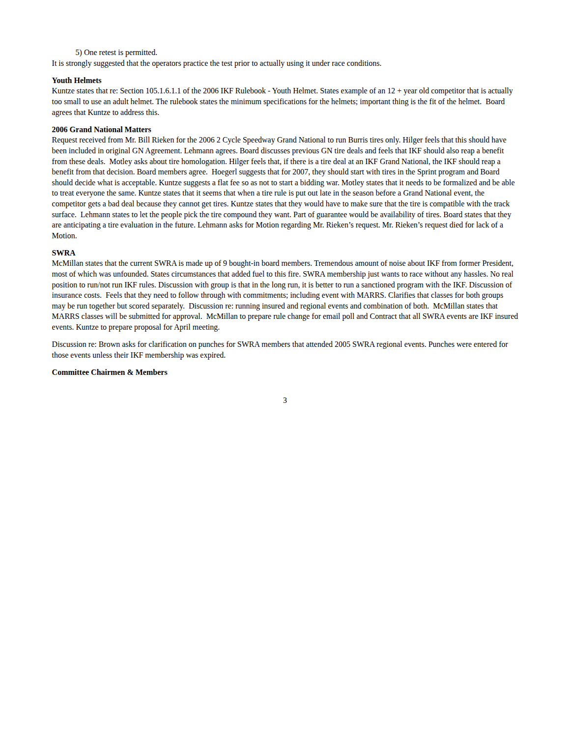5) One retest is permitted.
It is strongly suggested that the operators practice the test prior to actually using it under race conditions.
Youth Helmets
Kuntze states that re: Section 105.1.6.1.1 of the 2006 IKF Rulebook - Youth Helmet. States example of an 12 + year old competitor that is actually too small to use an adult helmet. The rulebook states the minimum specifications for the helmets; important thing is the fit of the helmet. Board agrees that Kuntze to address this.
2006 Grand National Matters
Request received from Mr. Bill Rieken for the 2006 2 Cycle Speedway Grand National to run Burris tires only. Hilger feels that this should have been included in original GN Agreement. Lehmann agrees. Board discusses previous GN tire deals and feels that IKF should also reap a benefit from these deals. Motley asks about tire homologation. Hilger feels that, if there is a tire deal at an IKF Grand National, the IKF should reap a benefit from that decision. Board members agree. Hoegerl suggests that for 2007, they should start with tires in the Sprint program and Board should decide what is acceptable. Kuntze suggests a flat fee so as not to start a bidding war. Motley states that it needs to be formalized and be able to treat everyone the same. Kuntze states that it seems that when a tire rule is put out late in the season before a Grand National event, the competitor gets a bad deal because they cannot get tires. Kuntze states that they would have to make sure that the tire is compatible with the track surface. Lehmann states to let the people pick the tire compound they want. Part of guarantee would be availability of tires. Board states that they are anticipating a tire evaluation in the future. Lehmann asks for Motion regarding Mr. Rieken’s request. Mr. Rieken’s request died for lack of a Motion.
SWRA
McMillan states that the current SWRA is made up of 9 bought-in board members. Tremendous amount of noise about IKF from former President, most of which was unfounded. States circumstances that added fuel to this fire. SWRA membership just wants to race without any hassles. No real position to run/not run IKF rules. Discussion with group is that in the long run, it is better to run a sanctioned program with the IKF. Discussion of insurance costs. Feels that they need to follow through with commitments; including event with MARRS. Clarifies that classes for both groups may be run together but scored separately. Discussion re: running insured and regional events and combination of both. McMillan states that MARRS classes will be submitted for approval. McMillan to prepare rule change for email poll and Contract that all SWRA events are IKF insured events. Kuntze to prepare proposal for April meeting.
Discussion re: Brown asks for clarification on punches for SWRA members that attended 2005 SWRA regional events. Punches were entered for those events unless their IKF membership was expired.
Committee Chairmen & Members
3